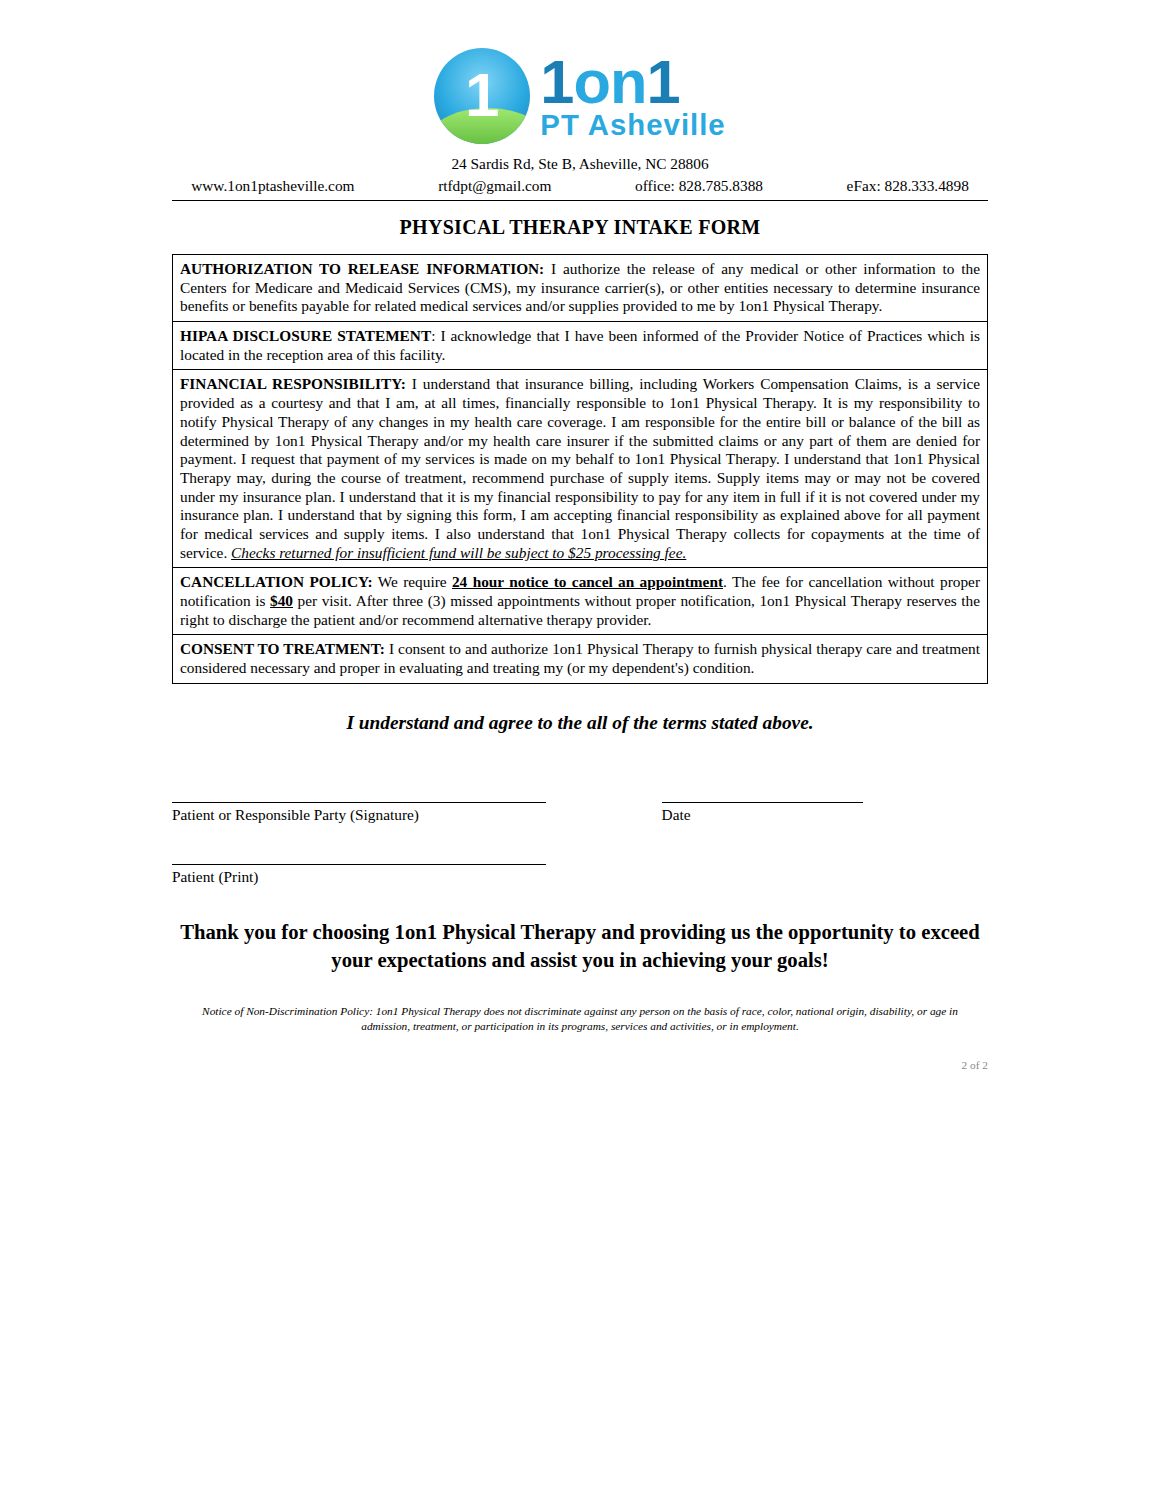1on1
PT Asheville
24 Sardis Rd, Ste B, Asheville, NC 28806
www.1on1ptasheville.com rtfdpt@gmail.com office: 828.785.8388 eFax: 828.333.4898
PHYSICAL THERAPY INTAKE FORM
| AUTHORIZATION TO RELEASE INFORMATION: I authorize the release of any medical or other information to the Centers for Medicare and Medicaid Services (CMS), my insurance carrier(s), or other entities necessary to determine insurance benefits or benefits payable for related medical services and/or supplies provided to me by 1on1 Physical Therapy. |
| HIPAA DISCLOSURE STATEMENT : I acknowledge that I have been informed of the Provider Notice of Practices which is located in the reception area of this facility. |
| FINANCIAL RESPONSIBILITY: I understand that insurance billing, including Workers Compensation Claims, is a service provided as a courtesy and that I am, at all times, financially responsible to 1on1 Physical Therapy. It is my responsibility to notify Physical Therapy of any changes in my health care coverage. I am responsible for the entire bill or balance of the bill as determined by 1on1 Physical Therapy and/or my health care insurer if the submitted claims or any part of them are denied for payment. I request that payment of my services is made on my behalf to 1on1 Physical Therapy. I understand that 1on1 Physical Therapy may, during the course of treatment, recommend purchase of supply items. Supply items may or may not be covered under my insurance plan. I understand that it is my financial responsibility to pay for any item in full if it is not covered under my insurance plan. I understand that by signing this form, I am accepting financial responsibility as explained above for all payment for medical services and supply items. I also understand that 1on1 Physical Therapy collects for copayments at the time of service. Checks returned for insufficient fund will be subject to $25 processing fee. |
| CANCELLATION POLICY: We require 24 hour notice to cancel an appointment . The fee for cancellation without proper notification is $40 per visit. After three (3) missed appointments without proper notification, 1on1 Physical Therapy reserves the right to discharge the patient and/or recommend alternative therapy provider. |
| CONSENT TO TREATMENT: I consent to and authorize 1on1 Physical Therapy to furnish physical therapy care and treatment considered necessary and proper in evaluating and treating my (or my dependent's) condition. |
I understand and agree to the all of the terms stated above.
Patient or Responsible Party (Signature)
Date
Patient (Print)
Thank you for choosing 1on1 Physical Therapy and providing us the opportunity to exceed your expectations and assist you in achieving your goals!
Notice of Non-Discrimination Policy: 1on1 Physical Therapy does not discriminate against any person on the basis of race, color, national origin, disability, or age in admission, treatment, or participation in its programs, services and activities, or in employment.
2 of 2